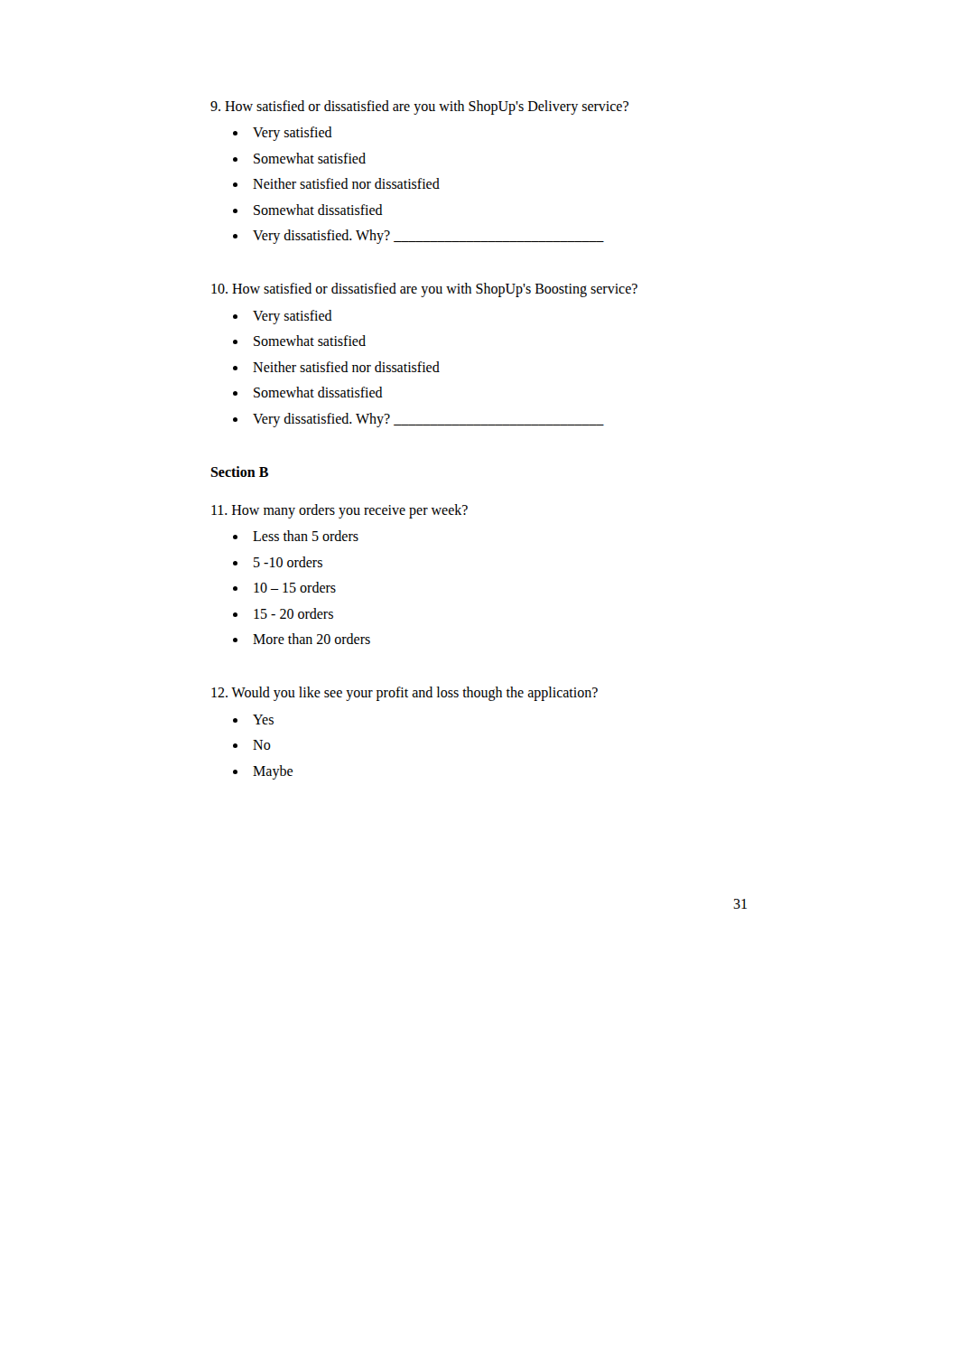9. How satisfied or dissatisfied are you with ShopUp's Delivery service?
Very satisfied
Somewhat satisfied
Neither satisfied nor dissatisfied
Somewhat dissatisfied
Very dissatisfied. Why? _____________________________
10. How satisfied or dissatisfied are you with ShopUp's Boosting service?
Very satisfied
Somewhat satisfied
Neither satisfied nor dissatisfied
Somewhat dissatisfied
Very dissatisfied. Why? _____________________________
Section B
11. How many orders you receive per week?
Less than 5 orders
5 -10 orders
10 – 15 orders
15 - 20 orders
More than 20 orders
12. Would you like see your profit and loss though the application?
Yes
No
Maybe
31